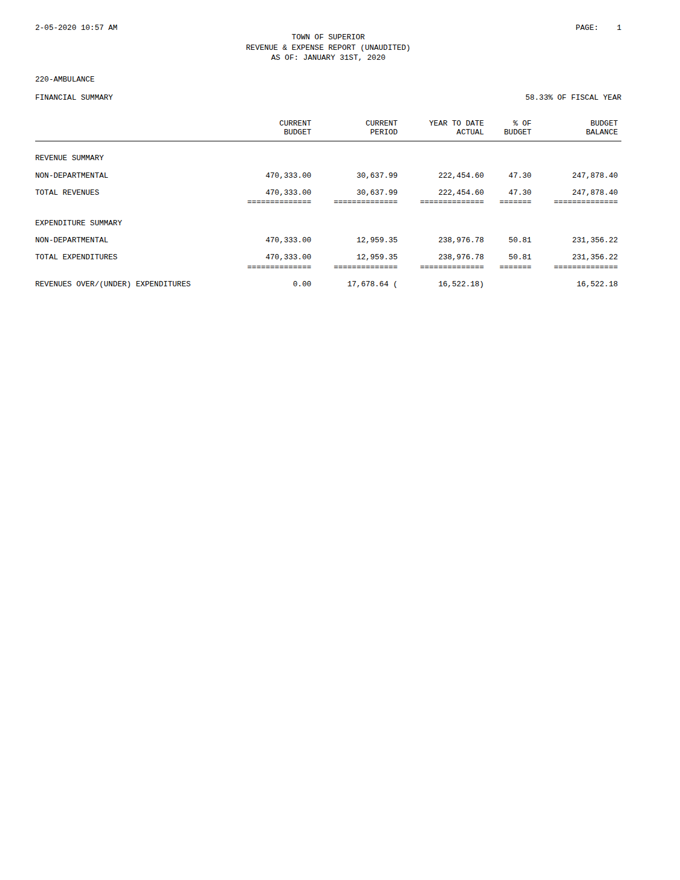2-05-2020 10:57 AM PAGE: 1
TOWN OF SUPERIOR
REVENUE & EXPENSE REPORT (UNAUDITED)
AS OF: JANUARY 31ST, 2020
220-AMBULANCE
FINANCIAL SUMMARY 58.33% OF FISCAL YEAR
| | CURRENT BUDGET | CURRENT PERIOD | YEAR TO DATE ACTUAL | % OF BUDGET | BUDGET BALANCE |
| --- | --- | --- | --- | --- | --- |
| REVENUE SUMMARY | | | | | |
| NON-DEPARTMENTAL | 470,333.00 | 30,637.99 | 222,454.60 | 47.30 | 247,878.40 |
| TOTAL REVENUES | 470,333.00 | 30,637.99 | 222,454.60 | 47.30 | 247,878.40 |
| | ============== | ============== | ============== | ======= | ============== |
| EXPENDITURE SUMMARY | | | | | |
| NON-DEPARTMENTAL | 470,333.00 | 12,959.35 | 238,976.78 | 50.81 | 231,356.22 |
| TOTAL EXPENDITURES | 470,333.00 | 12,959.35 | 238,976.78 | 50.81 | 231,356.22 |
| | ============== | ============== | ============== | ======= | ============== |
| REVENUES OVER/(UNDER) EXPENDITURES | 0.00 | 17,678.64 ( | 16,522.18) | | 16,522.18 |